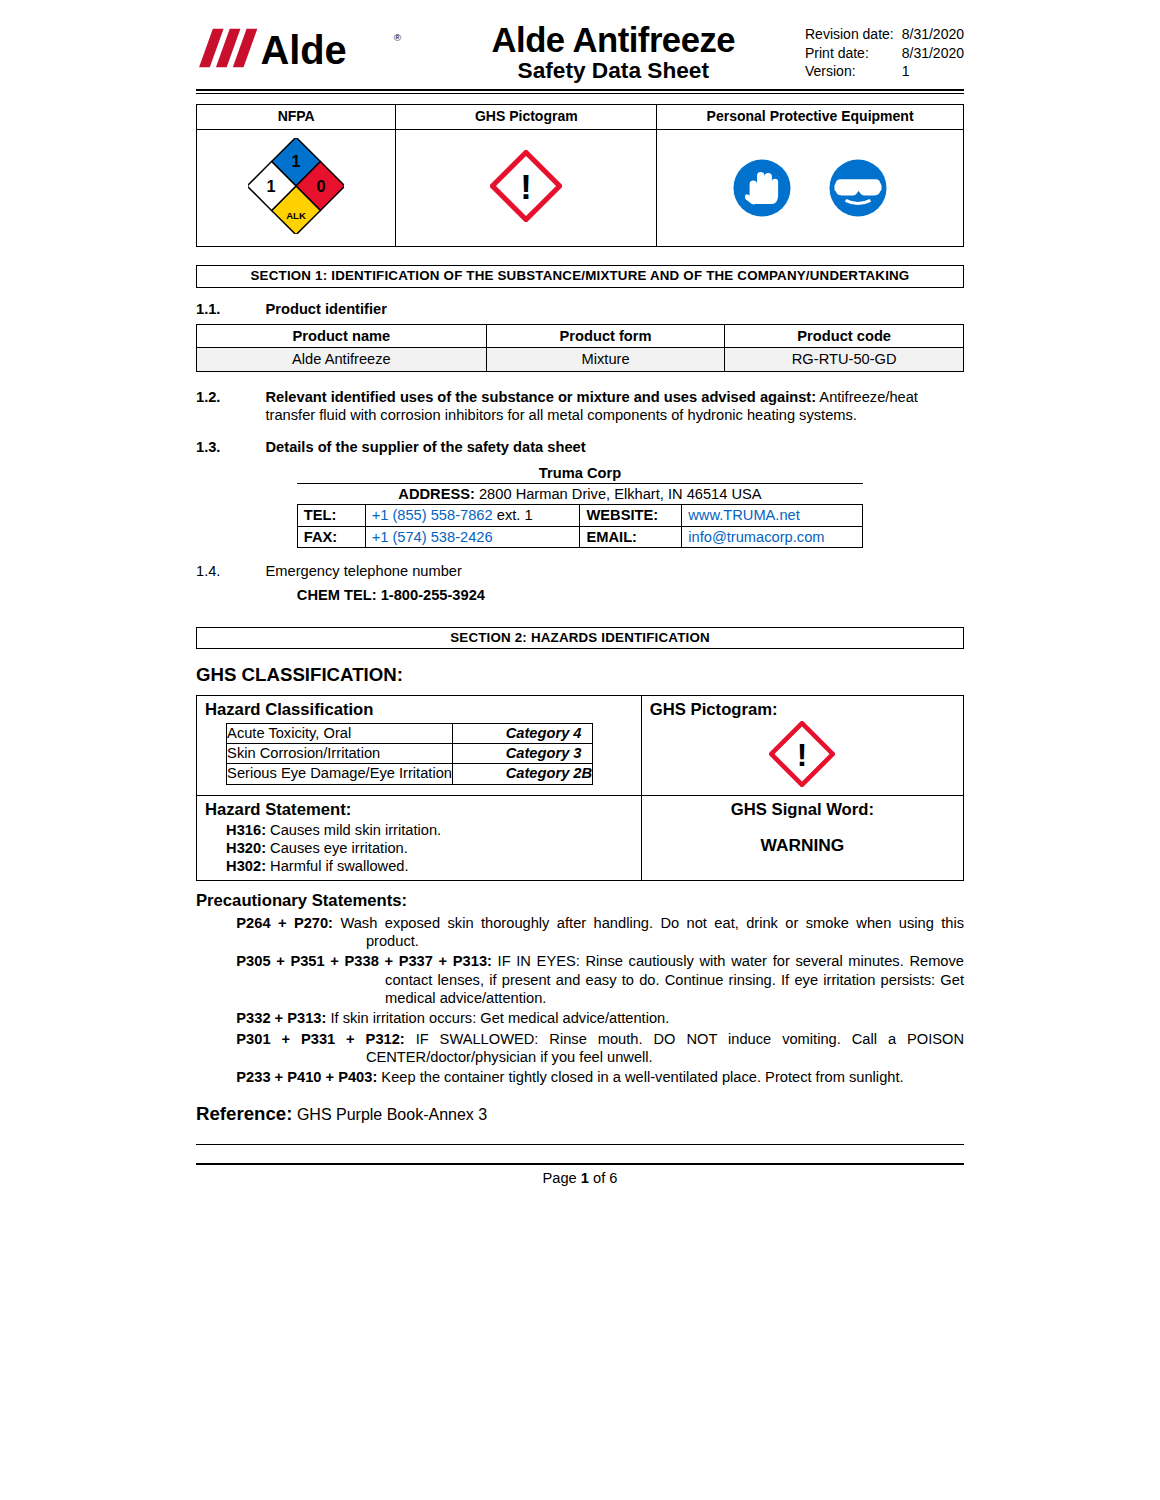Alde ®
Alde Antifreeze
Safety Data Sheet
| Revision date: | 8/31/2020 |
| Print date: | 8/31/2020 |
| Version: | 1 |
| NFPA | GHS Pictogram | Personal Protective Equipment |
| --- | --- | --- |
| 1 1 0 ALK | ! | |
SECTION 1: IDENTIFICATION OF THE SUBSTANCE/MIXTURE AND OF THE COMPANY/UNDERTAKING
1.1.
Product identifier
| Product name | Product form | Product code |
| --- | --- | --- |
| Alde Antifreeze | Mixture | RG-RTU-50-GD |
1.2.
Relevant identified uses of the substance or mixture and uses advised against: Antifreeze/heat transfer fluid with corrosion inhibitors for all metal components of hydronic heating systems.
1.3.
Details of the supplier of the safety data sheet
| Truma Corp |
| ADDRESS: 2800 Harman Drive, Elkhart, IN 46514 USA |
| TEL: | +1 (855) 558-7862 ext. 1 | WEBSITE: | www.TRUMA.net |
| FAX: | +1 (574) 538-2426 | EMAIL: | info@trumacorp.com |
1.4.
Emergency telephone number
CHEM TEL: 1-800-255-3924
SECTION 2: HAZARDS IDENTIFICATION
GHS CLASSIFICATION:
| Hazard Classification / Acute Toxicity, Oral / Category 4 / / Skin Corrosion/Irritation / Category 3 / / Serious Eye Damage/Eye Irritation / Category 2B / | GHS Pictogram: ! |
| Hazard Statement: H316: Causes mild skin irritation. H320: Causes eye irritation. H302: Harmful if swallowed. | GHS Signal Word: WARNING |
Precautionary Statements:
P264 + P270: Wash exposed skin thoroughly after handling. Do not eat, drink or smoke when using this product.
P305 + P351 + P338 + P337 + P313: IF IN EYES: Rinse cautiously with water for several minutes. Remove contact lenses, if present and easy to do. Continue rinsing. If eye irritation persists: Get medical advice/attention.
P332 + P313: If skin irritation occurs: Get medical advice/attention.
P301 + P331 + P312: IF SWALLOWED: Rinse mouth. DO NOT induce vomiting. Call a POISON CENTER/doctor/physician if you feel unwell.
P233 + P410 + P403: Keep the container tightly closed in a well-ventilated place. Protect from sunlight.
Reference: GHS Purple Book-Annex 3
Page 1 of 6